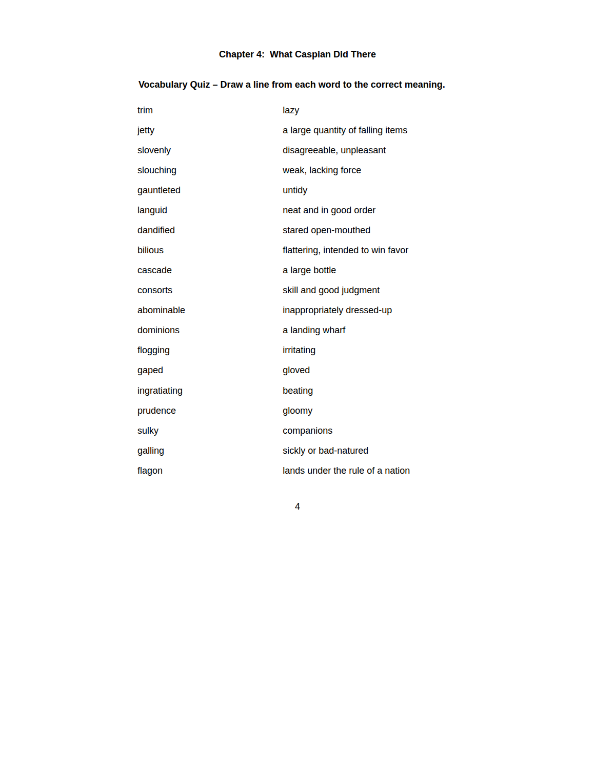Chapter 4: What Caspian Did There
Vocabulary Quiz – Draw a line from each word to the correct meaning.
| trim | lazy |
| jetty | a large quantity of falling items |
| slovenly | disagreeable, unpleasant |
| slouching | weak, lacking force |
| gauntleted | untidy |
| languid | neat and in good order |
| dandified | stared open-mouthed |
| bilious | flattering, intended to win favor |
| cascade | a large bottle |
| consorts | skill and good judgment |
| abominable | inappropriately dressed-up |
| dominions | a landing wharf |
| flogging | irritating |
| gaped | gloved |
| ingratiating | beating |
| prudence | gloomy |
| sulky | companions |
| galling | sickly or bad-natured |
| flagon | lands under the rule of a nation |
4